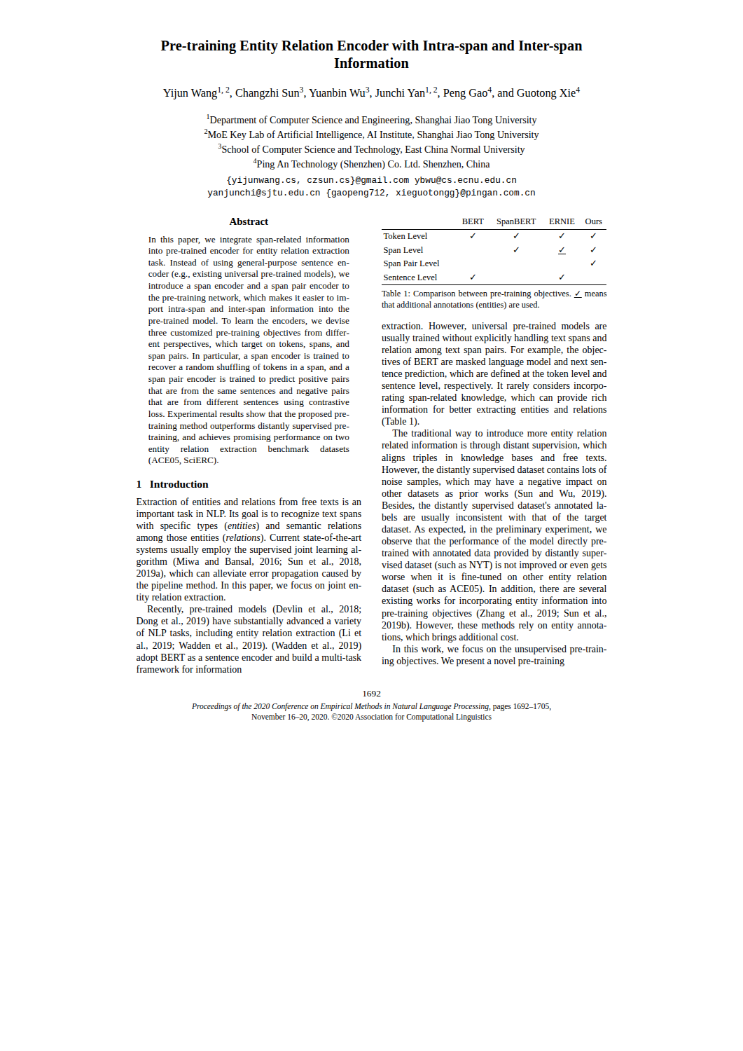Pre-training Entity Relation Encoder with Intra-span and Inter-span
Information
Yijun Wang1, 2, Changzhi Sun3, Yuanbin Wu3, Junchi Yan1, 2, Peng Gao4, and Guotong Xie4
1Department of Computer Science and Engineering, Shanghai Jiao Tong University
2MoE Key Lab of Artificial Intelligence, AI Institute, Shanghai Jiao Tong University
3School of Computer Science and Technology, East China Normal University
4Ping An Technology (Shenzhen) Co. Ltd. Shenzhen, China
{yijunwang.cs, czsun.cs}@gmail.com ybwu@cs.ecnu.edu.cn
yanjunchi@sjtu.edu.cn {gaopeng712, xieguotongg}@pingan.com.cn
Abstract
In this paper, we integrate span-related information into pre-trained encoder for entity relation extraction task. Instead of using general-purpose sentence encoder (e.g., existing universal pre-trained models), we introduce a span encoder and a span pair encoder to the pre-training network, which makes it easier to import intra-span and inter-span information into the pre-trained model. To learn the encoders, we devise three customized pre-training objectives from different perspectives, which target on tokens, spans, and span pairs. In particular, a span encoder is trained to recover a random shuffling of tokens in a span, and a span pair encoder is trained to predict positive pairs that are from the same sentences and negative pairs that are from different sentences using contrastive loss. Experimental results show that the proposed pre-training method outperforms distantly supervised pre-training, and achieves promising performance on two entity relation extraction benchmark datasets (ACE05, SciERC).
1 Introduction
Extraction of entities and relations from free texts is an important task in NLP. Its goal is to recognize text spans with specific types (entities) and semantic relations among those entities (relations). Current state-of-the-art systems usually employ the supervised joint learning algorithm (Miwa and Bansal, 2016; Sun et al., 2018, 2019a), which can alleviate error propagation caused by the pipeline method. In this paper, we focus on joint entity relation extraction.
Recently, pre-trained models (Devlin et al., 2018; Dong et al., 2019) have substantially advanced a variety of NLP tasks, including entity relation extraction (Li et al., 2019; Wadden et al., 2019). (Wadden et al., 2019) adopt BERT as a sentence encoder and build a multi-task framework for information
| | BERT | SpanBERT | ERNIE | Ours |
| --- | --- | --- | --- | --- |
| Token Level | ✓ | ✓ | ✓ | ✓ |
| Span Level | | ✓ | ✓ | ✓ |
| Span Pair Level | | | | ✓ |
| Sentence Level | ✓ | | ✓ | |
Table 1: Comparison between pre-training objectives. ✓ means that additional annotations (entities) are used.
extraction. However, universal pre-trained models are usually trained without explicitly handling text spans and relation among text span pairs. For example, the objectives of BERT are masked language model and next sentence prediction, which are defined at the token level and sentence level, respectively. It rarely considers incorporating span-related knowledge, which can provide rich information for better extracting entities and relations (Table 1).
The traditional way to introduce more entity relation related information is through distant supervision, which aligns triples in knowledge bases and free texts. However, the distantly supervised dataset contains lots of noise samples, which may have a negative impact on other datasets as prior works (Sun and Wu, 2019). Besides, the distantly supervised dataset's annotated labels are usually inconsistent with that of the target dataset. As expected, in the preliminary experiment, we observe that the performance of the model directly pre-trained with annotated data provided by distantly supervised dataset (such as NYT) is not improved or even gets worse when it is fine-tuned on other entity relation dataset (such as ACE05). In addition, there are several existing works for incorporating entity information into pre-training objectives (Zhang et al., 2019; Sun et al., 2019b). However, these methods rely on entity annotations, which brings additional cost.
In this work, we focus on the unsupervised pre-training objectives. We present a novel pre-training
1692
Proceedings of the 2020 Conference on Empirical Methods in Natural Language Processing, pages 1692–1705,
November 16–20, 2020. ©2020 Association for Computational Linguistics